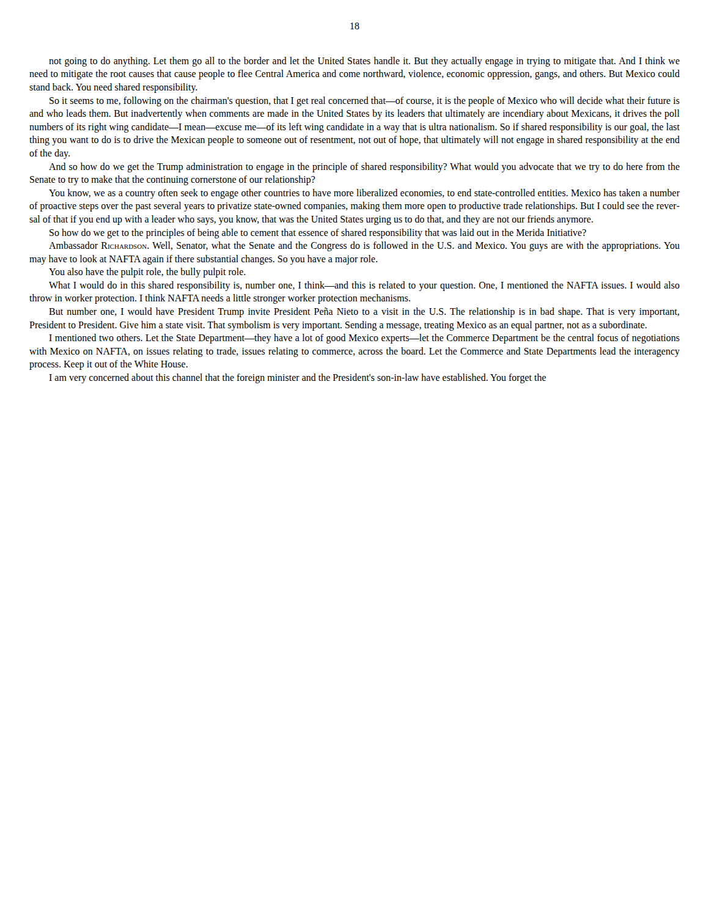18
not going to do anything. Let them go all to the border and let the United States handle it. But they actually engage in trying to mitigate that. And I think we need to mitigate the root causes that cause people to flee Central America and come northward, violence, economic oppression, gangs, and others. But Mexico could stand back. You need shared responsibility.
So it seems to me, following on the chairman's question, that I get real concerned that—of course, it is the people of Mexico who will decide what their future is and who leads them. But inadvertently when comments are made in the United States by its leaders that ultimately are incendiary about Mexicans, it drives the poll numbers of its right wing candidate—I mean—excuse me—of its left wing candidate in a way that is ultra nationalism. So if shared responsibility is our goal, the last thing you want to do is to drive the Mexican people to someone out of resentment, not out of hope, that ultimately will not engage in shared responsibility at the end of the day.
And so how do we get the Trump administration to engage in the principle of shared responsibility? What would you advocate that we try to do here from the Senate to try to make that the continuing cornerstone of our relationship?
You know, we as a country often seek to engage other countries to have more liberalized economies, to end state-controlled entities. Mexico has taken a number of proactive steps over the past several years to privatize state-owned companies, making them more open to productive trade relationships. But I could see the reversal of that if you end up with a leader who says, you know, that was the United States urging us to do that, and they are not our friends anymore.
So how do we get to the principles of being able to cement that essence of shared responsibility that was laid out in the Merida Initiative?
Ambassador Richardson. Well, Senator, what the Senate and the Congress do is followed in the U.S. and Mexico. You guys are with the appropriations. You may have to look at NAFTA again if there substantial changes. So you have a major role.
You also have the pulpit role, the bully pulpit role.
What I would do in this shared responsibility is, number one, I think—and this is related to your question. One, I mentioned the NAFTA issues. I would also throw in worker protection. I think NAFTA needs a little stronger worker protection mechanisms.
But number one, I would have President Trump invite President Peña Nieto to a visit in the U.S. The relationship is in bad shape. That is very important, President to President. Give him a state visit. That symbolism is very important. Sending a message, treating Mexico as an equal partner, not as a subordinate.
I mentioned two others. Let the State Department—they have a lot of good Mexico experts—let the Commerce Department be the central focus of negotiations with Mexico on NAFTA, on issues relating to trade, issues relating to commerce, across the board. Let the Commerce and State Departments lead the interagency process. Keep it out of the White House.
I am very concerned about this channel that the foreign minister and the President's son-in-law have established. You forget the